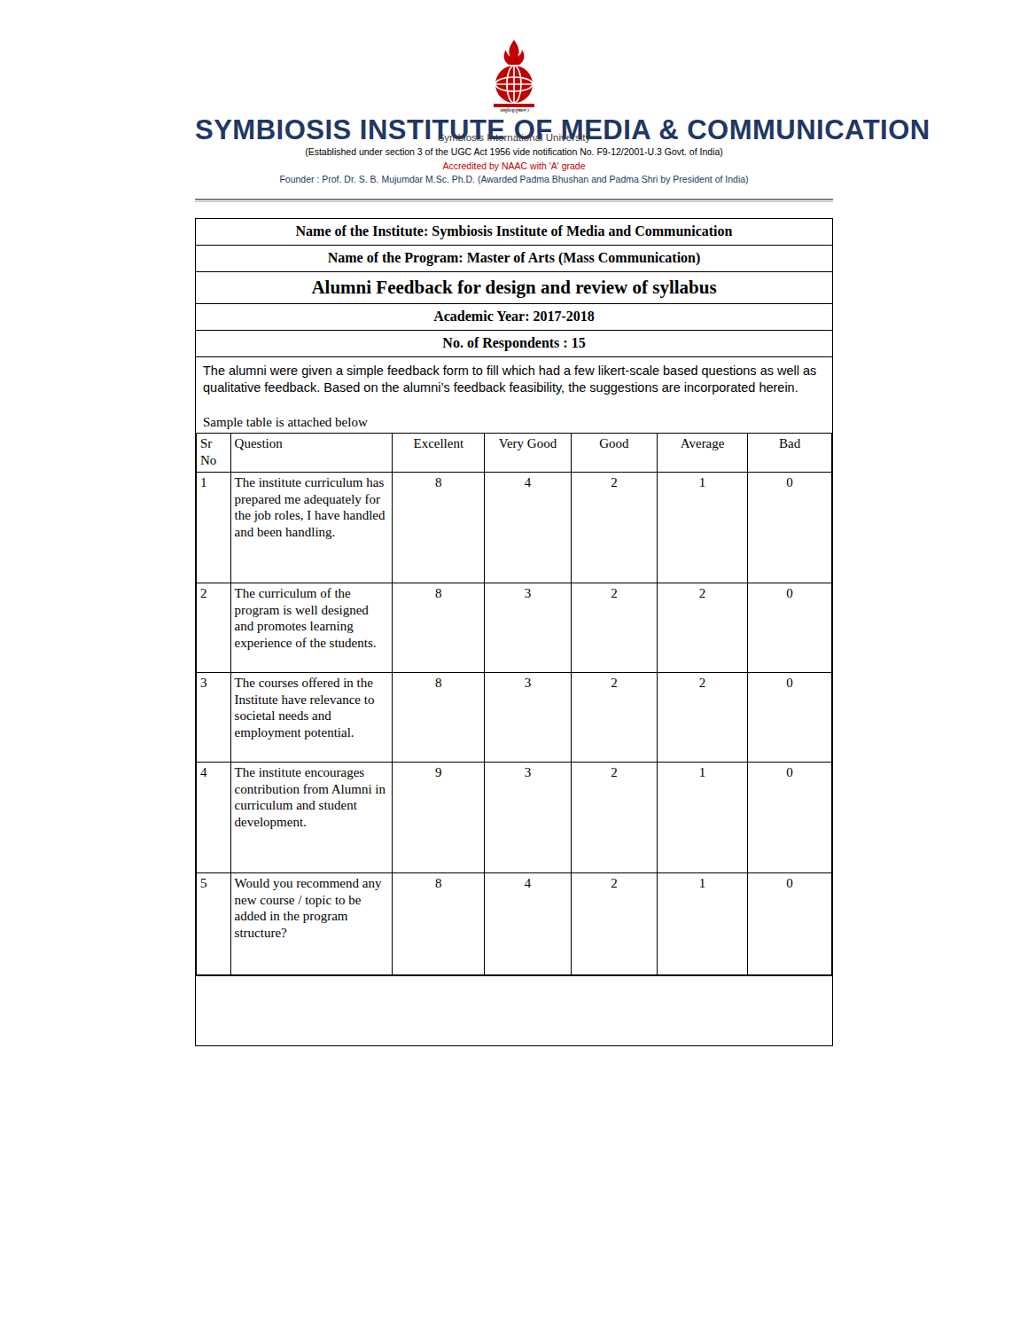॥वसुधैव कुटुम्बकम्॥
SYMBIOSIS INSTITUTE OF MEDIA & COMMUNICATION
Symbiosis International University
(Established under section 3 of the UGC Act 1956 vide notification No. F9-12/2001-U.3 Govt. of India)
Accredited by NAAC with 'A' grade
Founder : Prof. Dr. S. B. Mujumdar M.Sc. Ph.D. (Awarded Padma Bhushan and Padma Shri by President of India)
| Name of the Institute: Symbiosis Institute of Media and Communication |
| Name of the Program: Master of Arts (Mass Communication) |
| Alumni Feedback for design and review of syllabus |
| Academic Year: 2017-2018 |
| No. of Respondents : 15 |
| The alumni were given a simple feedback form to fill which had a few likert-scale based questions as well as qualitative feedback. Based on the alumni’s feedback feasibility, the suggestions are incorporated herein. Sample table is attached below / Sr No / Question / Excellent / Very Good / Good / Average / Bad / / --- / --- / --- / --- / --- / --- / --- / / 1 / The institute curriculum has prepared me adequately for the job roles, I have handled and been handling. / 8 / 4 / 2 / 1 / 0 / / 2 / The curriculum of the program is well designed and promotes learning experience of the students. / 8 / 3 / 2 / 2 / 0 / / 3 / The courses offered in the Institute have relevance to societal needs and employment potential. / 8 / 3 / 2 / 2 / 0 / / 4 / The institute encourages contribution from Alumni in curriculum and student development. / 9 / 3 / 2 / 1 / 0 / / 5 / Would you recommend any new course / topic to be added in the program structure? / 8 / 4 / 2 / 1 / 0 / |